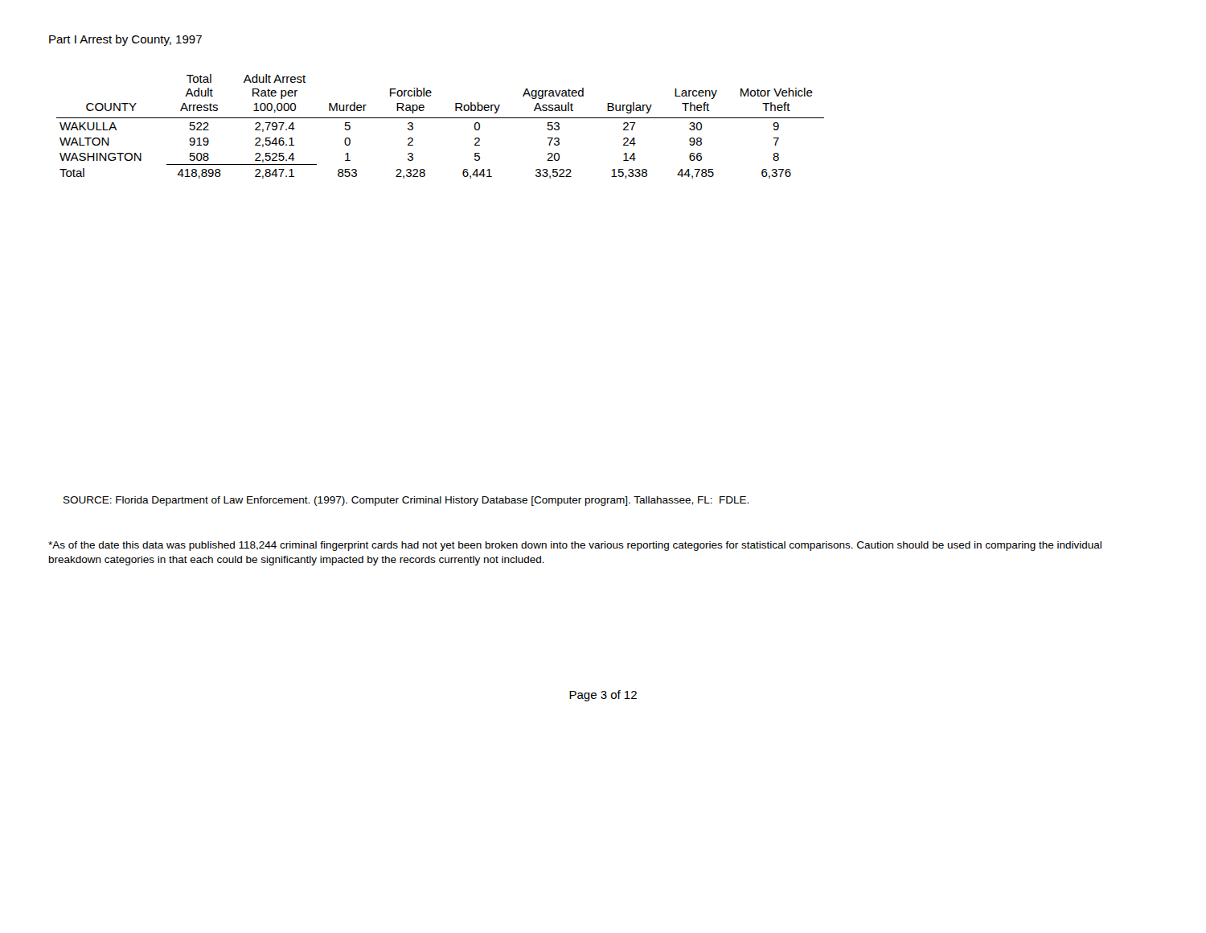Part I Arrest by County, 1997
| COUNTY | Total Adult Arrests | Adult Arrest Rate per 100,000 | Murder | Forcible Rape | Robbery | Aggravated Assault | Burglary | Larceny Theft | Motor Vehicle Theft |
| --- | --- | --- | --- | --- | --- | --- | --- | --- | --- |
| WAKULLA | 522 | 2,797.4 | 5 | 3 | 0 | 53 | 27 | 30 | 9 |
| WALTON | 919 | 2,546.1 | 0 | 2 | 2 | 73 | 24 | 98 | 7 |
| WASHINGTON | 508 | 2,525.4 | 1 | 3 | 5 | 20 | 14 | 66 | 8 |
| Total | 418,898 | 2,847.1 | 853 | 2,328 | 6,441 | 33,522 | 15,338 | 44,785 | 6,376 |
SOURCE: Florida Department of Law Enforcement. (1997). Computer Criminal History Database [Computer program]. Tallahassee, FL: FDLE.
*As of the date this data was published 118,244 criminal fingerprint cards had not yet been broken down into the various reporting categories for statistical comparisons. Caution should be used in comparing the individual breakdown categories in that each could be significantly impacted by the records currently not included.
Page 3 of 12